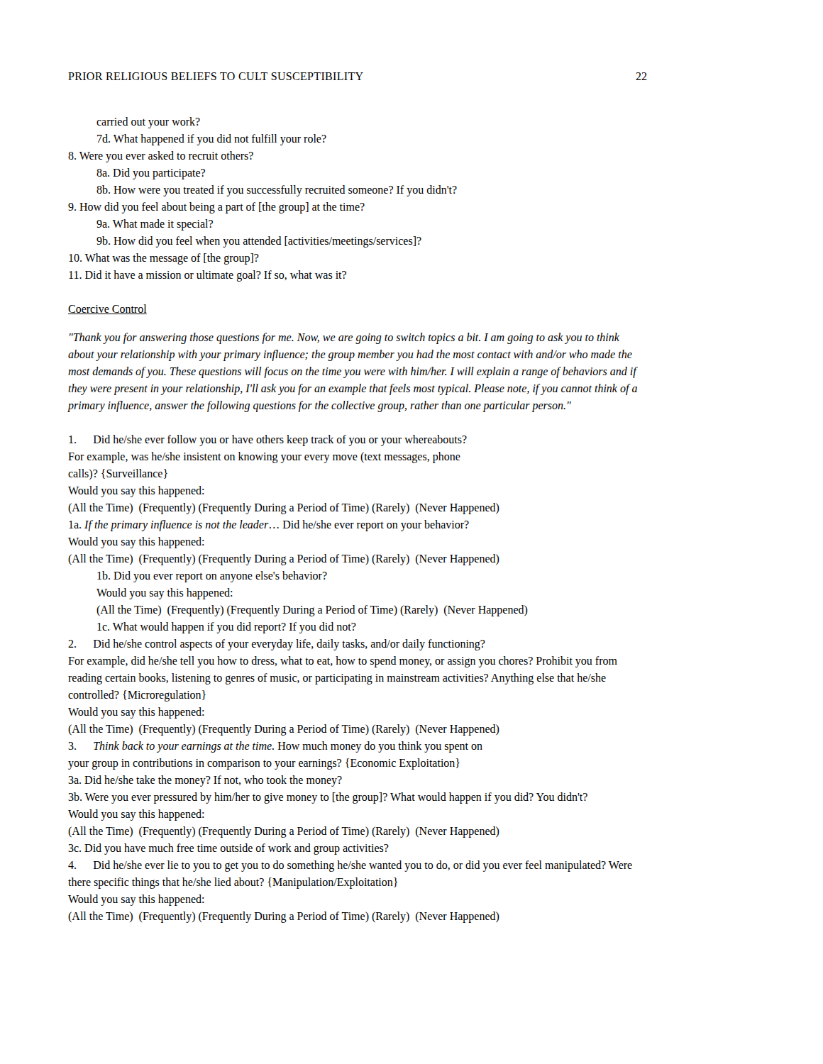PRIOR RELIGIOUS BELIEFS TO CULT SUSCEPTIBILITY 22
carried out your work?
7d. What happened if you did not fulfill your role?
8. Were you ever asked to recruit others?
8a. Did you participate?
8b. How were you treated if you successfully recruited someone? If you didn't?
9. How did you feel about being a part of [the group] at the time?
9a. What made it special?
9b. How did you feel when you attended [activities/meetings/services]?
10. What was the message of [the group]?
11. Did it have a mission or ultimate goal? If so, what was it?
Coercive Control
"Thank you for answering those questions for me. Now, we are going to switch topics a bit. I am going to ask you to think about your relationship with your primary influence; the group member you had the most contact with and/or who made the most demands of you. These questions will focus on the time you were with him/her. I will explain a range of behaviors and if they were present in your relationship, I'll ask you for an example that feels most typical. Please note, if you cannot think of a primary influence, answer the following questions for the collective group, rather than one particular person."
1. Did he/she ever follow you or have others keep track of you or your whereabouts?
For example, was he/she insistent on knowing your every move (text messages, phone
calls)? {Surveillance}
Would you say this happened:
(All the Time) (Frequently) (Frequently During a Period of Time) (Rarely) (Never Happened)
1a. If the primary influence is not the leader… Did he/she ever report on your behavior?
Would you say this happened:
(All the Time) (Frequently) (Frequently During a Period of Time) (Rarely) (Never Happened)
1b. Did you ever report on anyone else's behavior?
Would you say this happened:
(All the Time) (Frequently) (Frequently During a Period of Time) (Rarely) (Never Happened)
1c. What would happen if you did report? If you did not?
2. Did he/she control aspects of your everyday life, daily tasks, and/or daily functioning?
For example, did he/she tell you how to dress, what to eat, how to spend money, or assign you chores? Prohibit you from reading certain books, listening to genres of music, or participating in mainstream activities? Anything else that he/she controlled? {Microregulation}
Would you say this happened:
(All the Time) (Frequently) (Frequently During a Period of Time) (Rarely) (Never Happened)
3. Think back to your earnings at the time. How much money do you think you spent on
your group in contributions in comparison to your earnings? {Economic Exploitation}
3a. Did he/she take the money? If not, who took the money?
3b. Were you ever pressured by him/her to give money to [the group]? What would happen if you did? You didn't?
Would you say this happened:
(All the Time) (Frequently) (Frequently During a Period of Time) (Rarely) (Never Happened)
3c. Did you have much free time outside of work and group activities?
4. Did he/she ever lie to you to get you to do something he/she wanted you to do, or did you ever feel manipulated? Were there specific things that he/she lied about? {Manipulation/Exploitation}
Would you say this happened:
(All the Time) (Frequently) (Frequently During a Period of Time) (Rarely) (Never Happened)